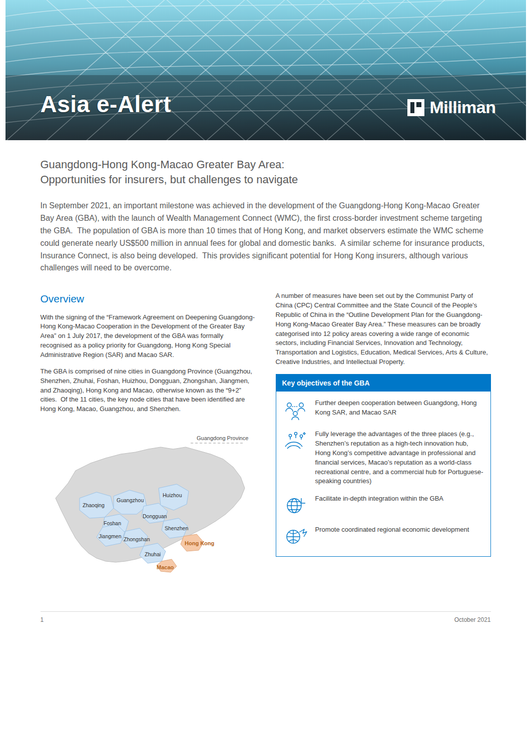Asia e-Alert
Milliman
Guangdong-Hong Kong-Macao Greater Bay Area:
Opportunities for insurers, but challenges to navigate
In September 2021, an important milestone was achieved in the development of the Guangdong-Hong Kong-Macao Greater Bay Area (GBA), with the launch of Wealth Management Connect (WMC), the first cross-border investment scheme targeting the GBA. The population of GBA is more than 10 times that of Hong Kong, and market observers estimate the WMC scheme could generate nearly US$500 million in annual fees for global and domestic banks. A similar scheme for insurance products, Insurance Connect, is also being developed. This provides significant potential for Hong Kong insurers, although various challenges will need to be overcome.
Overview
With the signing of the “Framework Agreement on Deepening Guangdong-Hong Kong-Macao Cooperation in the Development of the Greater Bay Area” on 1 July 2017, the development of the GBA was formally recognised as a policy priority for Guangdong, Hong Kong Special Administrative Region (SAR) and Macao SAR.
The GBA is comprised of nine cities in Guangdong Province (Guangzhou, Shenzhen, Zhuhai, Foshan, Huizhou, Dongguan, Zhongshan, Jiangmen, and Zhaoqing), Hong Kong and Macao, otherwise known as the “9+2” cities. Of the 11 cities, the key node cities that have been identified are Hong Kong, Macao, Guangzhou, and Shenzhen.
Guangdong Province Zhaoqing Guangzhou Foshan Huizhou Dongguan Zhongshan Shenzhen Zhuhai Jiangmen Hong Kong Macao
A number of measures have been set out by the Communist Party of China (CPC) Central Committee and the State Council of the People's Republic of China in the “Outline Development Plan for the Guangdong-Hong Kong-Macao Greater Bay Area.” These measures can be broadly categorised into 12 policy areas covering a wide range of economic sectors, including Financial Services, Innovation and Technology, Transportation and Logistics, Education, Medical Services, Arts & Culture, Creative Industries, and Intellectual Property.
Key objectives of the GBA
Further deepen cooperation between Guangdong, Hong Kong SAR, and Macao SAR
Fully leverage the advantages of the three places (e.g., Shenzhen’s reputation as a high-tech innovation hub, Hong Kong’s competitive advantage in professional and financial services, Macao’s reputation as a world-class recreational centre, and a commercial hub for Portuguese-speaking countries)
Facilitate in-depth integration within the GBA
Promote coordinated regional economic development
1 October 2021